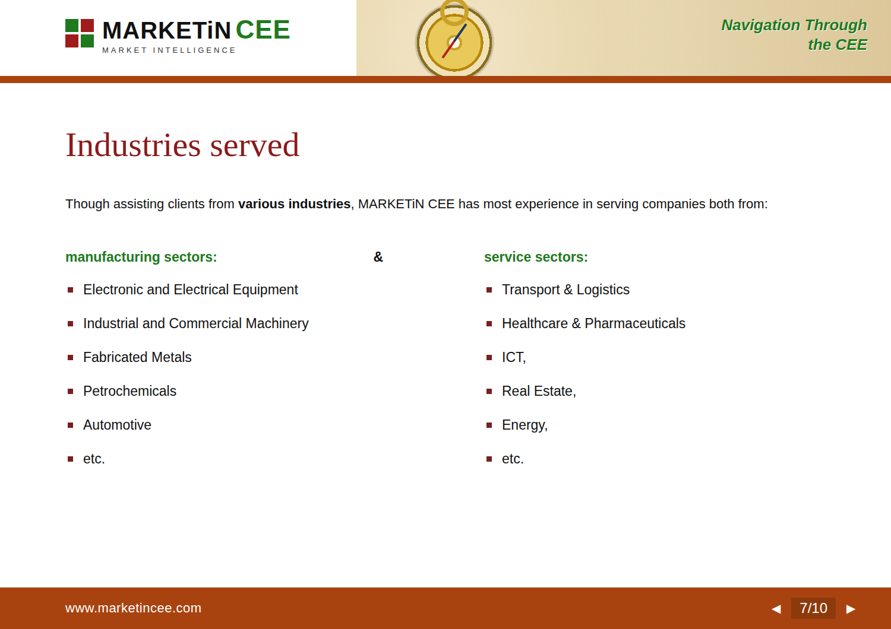MARKETiNCEE
MARKET INTELLIGENCE
Navigation Through
the CEE
Industries served
Though assisting clients from various industries, MARKETiN CEE has most experience in serving companies both from:
manufacturing sectors: &
Electronic and Electrical Equipment
Industrial and Commercial Machinery
Fabricated Metals
Petrochemicals
Automotive
etc.
service sectors:
Transport & Logistics
Healthcare & Pharmaceuticals
ICT,
Real Estate,
Energy,
etc.
www.marketincee.com ◀ 7/10 ▶